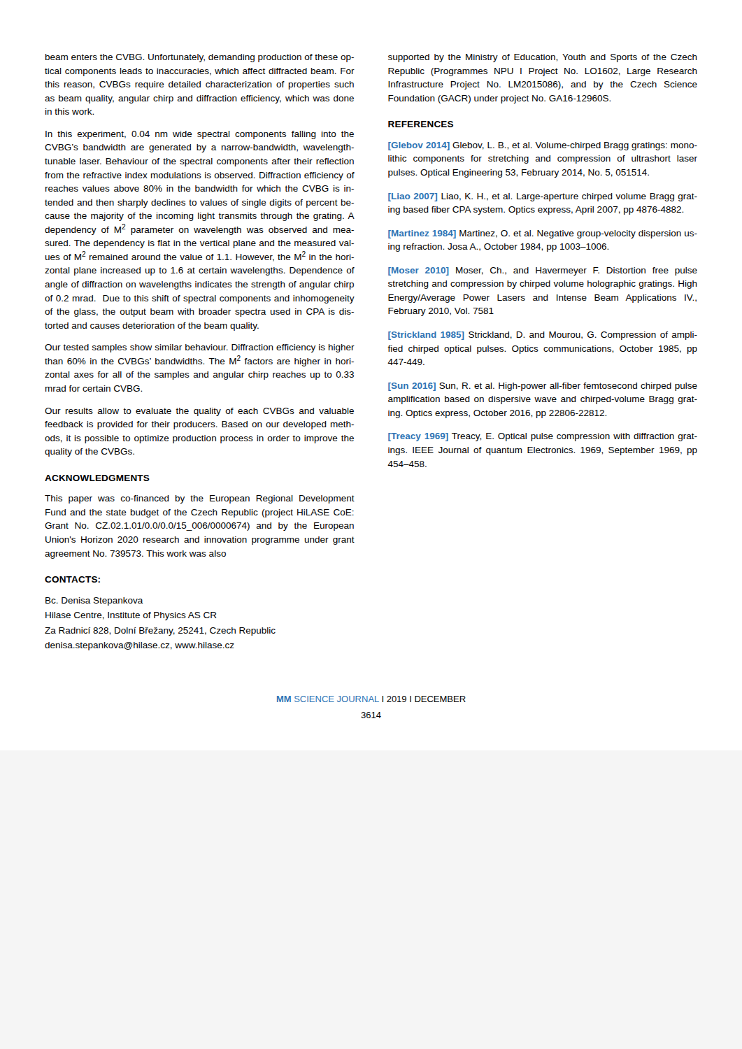beam enters the CVBG. Unfortunately, demanding production of these optical components leads to inaccuracies, which affect diffracted beam. For this reason, CVBGs require detailed characterization of properties such as beam quality, angular chirp and diffraction efficiency, which was done in this work.
In this experiment, 0.04 nm wide spectral components falling into the CVBG’s bandwidth are generated by a narrow-bandwidth, wavelength-tunable laser. Behaviour of the spectral components after their reflection from the refractive index modulations is observed. Diffraction efficiency of reaches values above 80% in the bandwidth for which the CVBG is intended and then sharply declines to values of single digits of percent because the majority of the incoming light transmits through the grating. A dependency of M2 parameter on wavelength was observed and measured. The dependency is flat in the vertical plane and the measured values of M2 remained around the value of 1.1. However, the M2 in the horizontal plane increased up to 1.6 at certain wavelengths. Dependence of angle of diffraction on wavelengths indicates the strength of angular chirp of 0.2 mrad. Due to this shift of spectral components and inhomogeneity of the glass, the output beam with broader spectra used in CPA is distorted and causes deterioration of the beam quality.
Our tested samples show similar behaviour. Diffraction efficiency is higher than 60% in the CVBGs’ bandwidths. The M2 factors are higher in horizontal axes for all of the samples and angular chirp reaches up to 0.33 mrad for certain CVBG.
Our results allow to evaluate the quality of each CVBGs and valuable feedback is provided for their producers. Based on our developed methods, it is possible to optimize production process in order to improve the quality of the CVBGs.
Acknowledgments
This paper was co-financed by the European Regional Development Fund and the state budget of the Czech Republic (project HiLASE CoE: Grant No. CZ.02.1.01/0.0/0.0/15_006/0000674) and by the European Union's Horizon 2020 research and innovation programme under grant agreement No. 739573. This work was also
Contacts:
Bc. Denisa Stepankova
Hilase Centre, Institute of Physics AS CR
Za Radnicí 828, Dolní Břežany, 25241, Czech Republic
denisa.stepankova@hilase.cz, www.hilase.cz
supported by the Ministry of Education, Youth and Sports of the Czech Republic (Programmes NPU I Project No. LO1602, Large Research Infrastructure Project No. LM2015086), and by the Czech Science Foundation (GACR) under project No. GA16-12960S.
References
[Glebov 2014] Glebov, L. B., et al. Volume-chirped Bragg gratings: monolithic components for stretching and compression of ultrashort laser pulses. Optical Engineering 53, February 2014, No. 5, 051514.
[Liao 2007] Liao, K. H., et al. Large-aperture chirped volume Bragg grating based fiber CPA system. Optics express, April 2007, pp 4876-4882.
[Martinez 1984] Martinez, O. et al. Negative group-velocity dispersion using refraction. Josa A., October 1984, pp 1003–1006.
[Moser 2010] Moser, Ch., and Havermeyer F. Distortion free pulse stretching and compression by chirped volume holographic gratings. High Energy/Average Power Lasers and Intense Beam Applications IV., February 2010, Vol. 7581
[Strickland 1985] Strickland, D. and Mourou, G. Compression of amplified chirped optical pulses. Optics communications, October 1985, pp 447-449.
[Sun 2016] Sun, R. et al. High-power all-fiber femtosecond chirped pulse amplification based on dispersive wave and chirped-volume Bragg grating. Optics express, October 2016, pp 22806-22812.
[Treacy 1969] Treacy, E. Optical pulse compression with diffraction gratings. IEEE Journal of quantum Electronics. 1969, September 1969, pp 454–458.
MM SCIENCE JOURNAL I 2019 I DECEMBER
3614